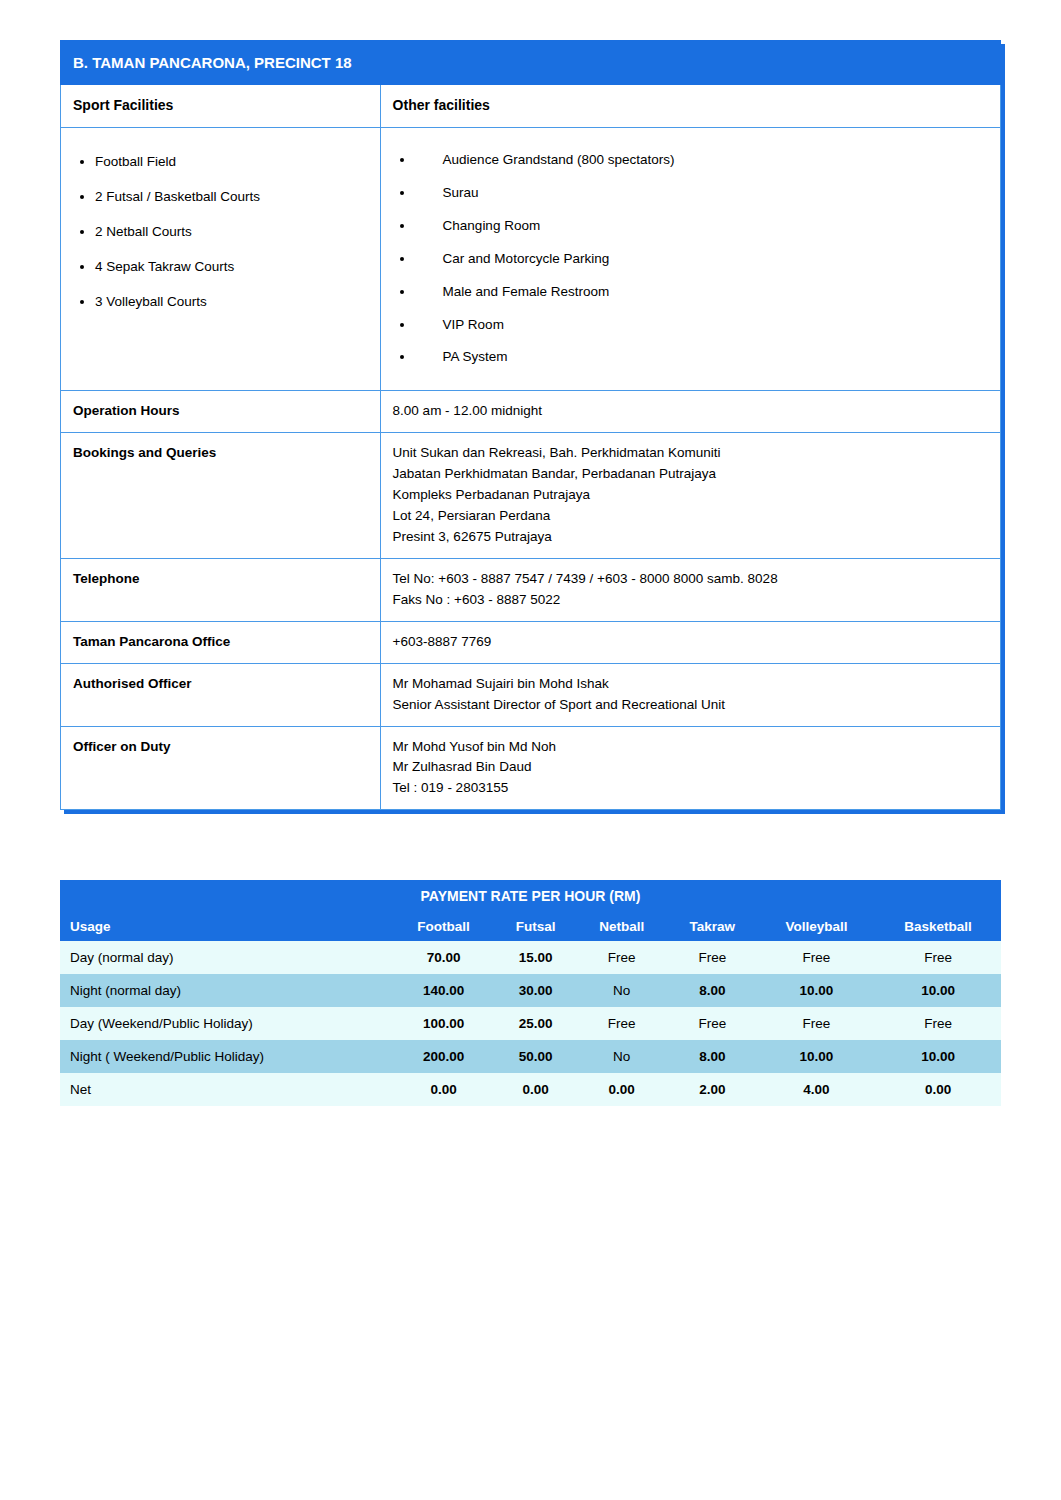| B. TAMAN PANCARONA, PRECINCT 18 |
| --- |
| Sport Facilities | Other facilities |
| Football Field 2 Futsal / Basketball Courts 2 Netball Courts 4 Sepak Takraw Courts 3 Volleyball Courts | Audience Grandstand (800 spectators) Surau Changing Room Car and Motorcycle Parking Male and Female Restroom VIP Room PA System |
| Operation Hours | 8.00 am - 12.00 midnight |
| Bookings and Queries | Unit Sukan dan Rekreasi, Bah. Perkhidmatan Komuniti Jabatan Perkhidmatan Bandar, Perbadanan Putrajaya Kompleks Perbadanan Putrajaya Lot 24, Persiaran Perdana Presint 3, 62675 Putrajaya |
| Telephone | Tel No: +603 - 8887 7547 / 7439 / +603 - 8000 8000 samb. 8028 Faks No : +603 - 8887 5022 |
| Taman Pancarona Office | +603-8887 7769 |
| Authorised Officer | Mr Mohamad Sujairi bin Mohd Ishak Senior Assistant Director of Sport and Recreational Unit |
| Officer on Duty | Mr Mohd Yusof bin Md Noh Mr Zulhasrad Bin Daud Tel : 019 - 2803155 |
PAYMENT RATE PER HOUR (RM)
| Usage | Football | Futsal | Netball | Takraw | Volleyball | Basketball |
| --- | --- | --- | --- | --- | --- | --- |
| Day (normal day) | 70.00 | 15.00 | Free | Free | Free | Free |
| Night (normal day) | 140.00 | 30.00 | No | 8.00 | 10.00 | 10.00 |
| Day (Weekend/Public Holiday) | 100.00 | 25.00 | Free | Free | Free | Free |
| Night ( Weekend/Public Holiday) | 200.00 | 50.00 | No | 8.00 | 10.00 | 10.00 |
| Net | 0.00 | 0.00 | 0.00 | 2.00 | 4.00 | 0.00 |